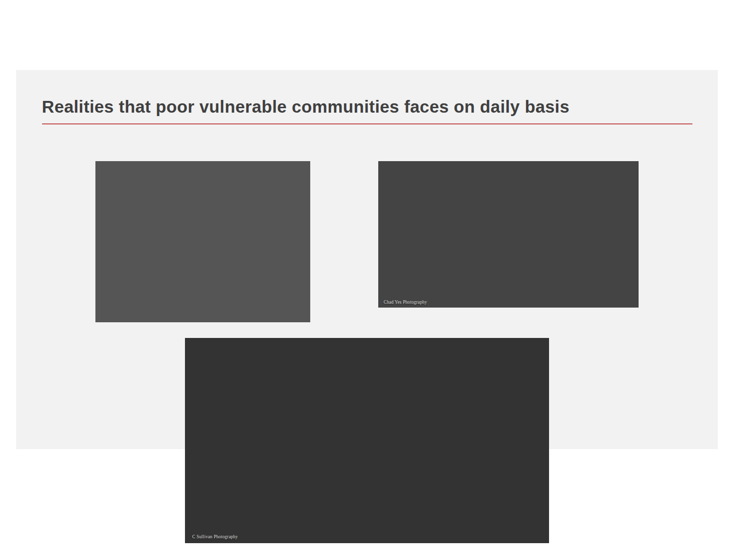Realities that poor vulnerable communities faces on daily basis
Chad Yes Photography
C Sullivan Photography